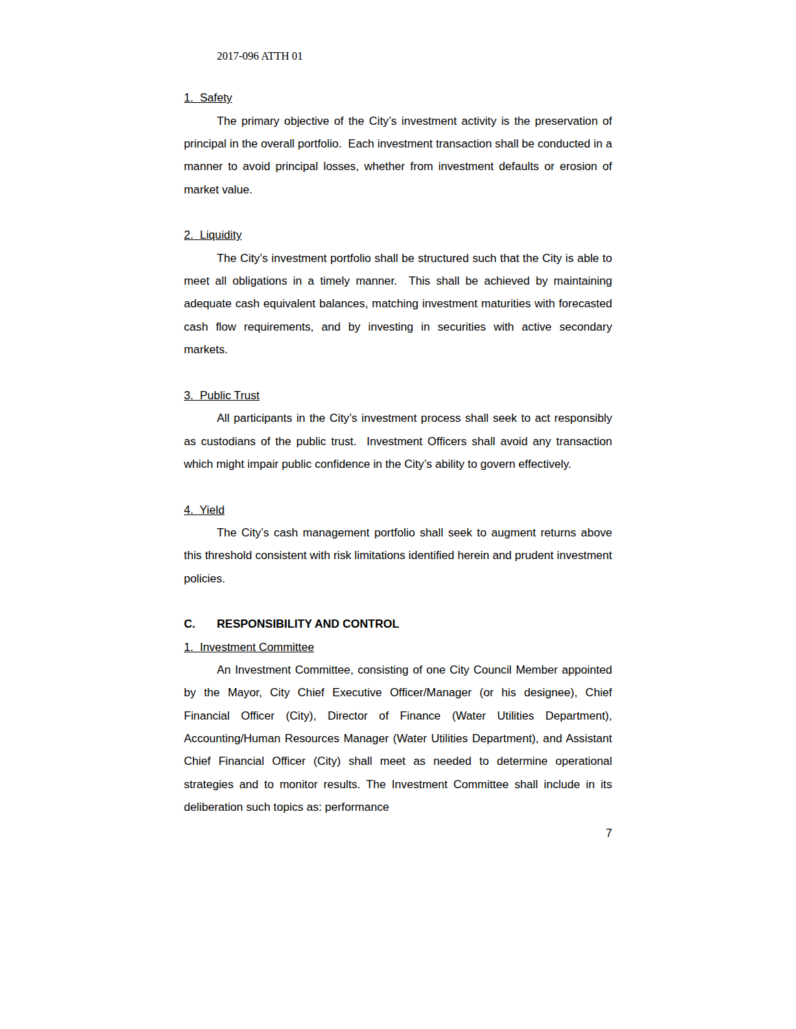2017-096 ATTH 01
1. Safety
The primary objective of the City’s investment activity is the preservation of principal in the overall portfolio. Each investment transaction shall be conducted in a manner to avoid principal losses, whether from investment defaults or erosion of market value.
2. Liquidity
The City’s investment portfolio shall be structured such that the City is able to meet all obligations in a timely manner. This shall be achieved by maintaining adequate cash equivalent balances, matching investment maturities with forecasted cash flow requirements, and by investing in securities with active secondary markets.
3. Public Trust
All participants in the City’s investment process shall seek to act responsibly as custodians of the public trust. Investment Officers shall avoid any transaction which might impair public confidence in the City’s ability to govern effectively.
4. Yield
The City’s cash management portfolio shall seek to augment returns above this threshold consistent with risk limitations identified herein and prudent investment policies.
C. RESPONSIBILITY AND CONTROL
1. Investment Committee
An Investment Committee, consisting of one City Council Member appointed by the Mayor, City Chief Executive Officer/Manager (or his designee), Chief Financial Officer (City), Director of Finance (Water Utilities Department), Accounting/Human Resources Manager (Water Utilities Department), and Assistant Chief Financial Officer (City) shall meet as needed to determine operational strategies and to monitor results. The Investment Committee shall include in its deliberation such topics as: performance
7